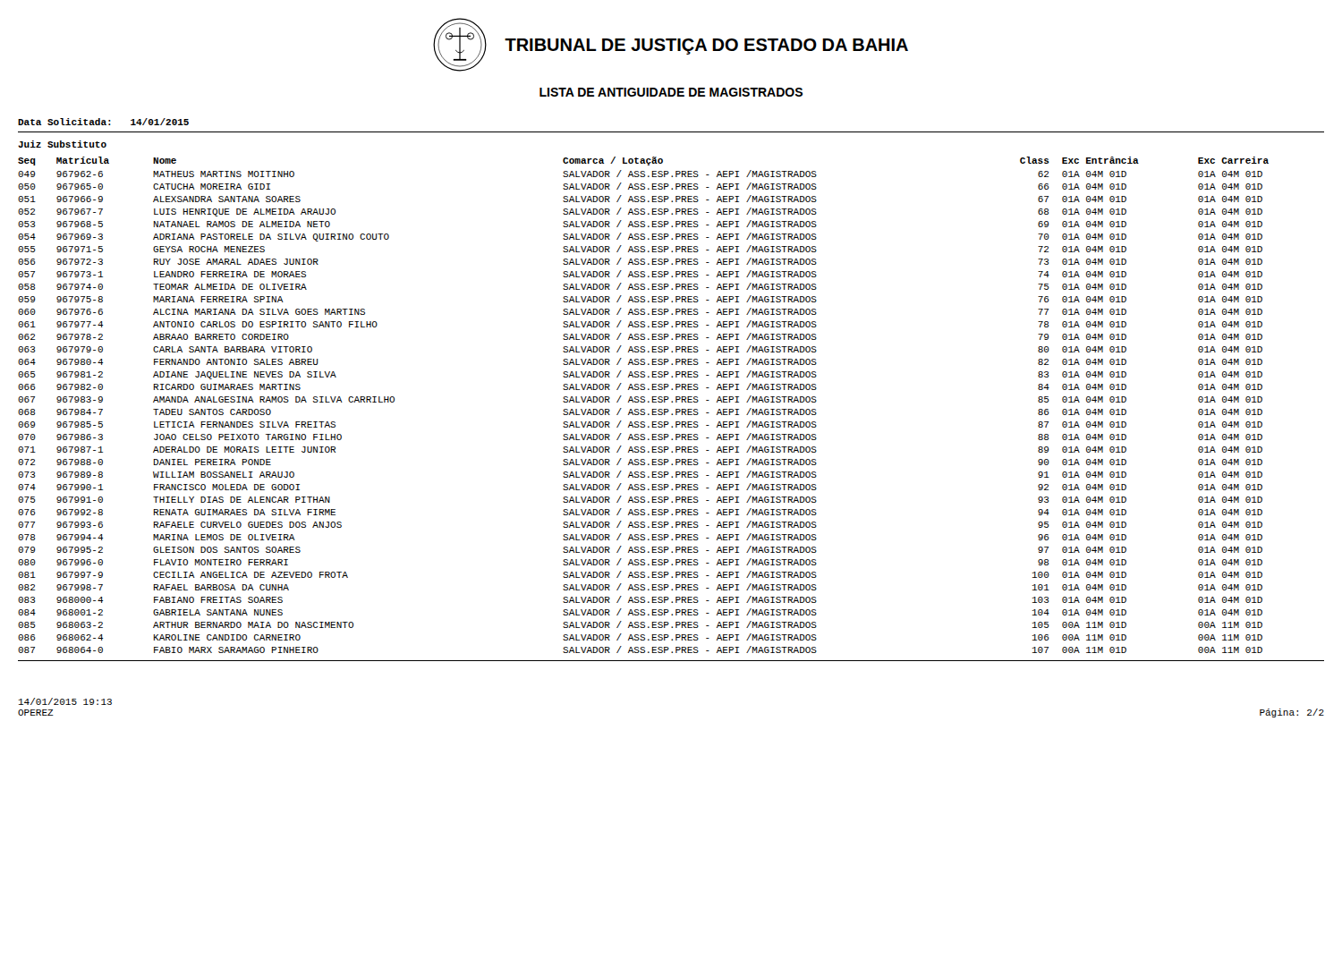TRIBUNAL DE JUSTIÇA DO ESTADO DA BAHIA
LISTA DE ANTIGUIDADE DE MAGISTRADOS
Data Solicitada: 14/01/2015
Juiz Substituto
| Seq | Matrícula | Nome | Comarca / Lotação | Class | Exc Entrância | Exc Carreira |
| --- | --- | --- | --- | --- | --- | --- |
| 049 | 967962-6 | MATHEUS MARTINS MOITINHO | SALVADOR / ASS.ESP.PRES - AEPI /MAGISTRADOS | 62 | 01A 04M 01D | 01A 04M 01D |
| 050 | 967965-0 | CATUCHA MOREIRA GIDI | SALVADOR / ASS.ESP.PRES - AEPI /MAGISTRADOS | 66 | 01A 04M 01D | 01A 04M 01D |
| 051 | 967966-9 | ALEXSANDRA SANTANA SOARES | SALVADOR / ASS.ESP.PRES - AEPI /MAGISTRADOS | 67 | 01A 04M 01D | 01A 04M 01D |
| 052 | 967967-7 | LUIS HENRIQUE DE ALMEIDA ARAUJO | SALVADOR / ASS.ESP.PRES - AEPI /MAGISTRADOS | 68 | 01A 04M 01D | 01A 04M 01D |
| 053 | 967968-5 | NATANAEL RAMOS DE ALMEIDA NETO | SALVADOR / ASS.ESP.PRES - AEPI /MAGISTRADOS | 69 | 01A 04M 01D | 01A 04M 01D |
| 054 | 967969-3 | ADRIANA PASTORELE DA SILVA QUIRINO COUTO | SALVADOR / ASS.ESP.PRES - AEPI /MAGISTRADOS | 70 | 01A 04M 01D | 01A 04M 01D |
| 055 | 967971-5 | GEYSA ROCHA MENEZES | SALVADOR / ASS.ESP.PRES - AEPI /MAGISTRADOS | 72 | 01A 04M 01D | 01A 04M 01D |
| 056 | 967972-3 | RUY JOSE AMARAL ADAES JUNIOR | SALVADOR / ASS.ESP.PRES - AEPI /MAGISTRADOS | 73 | 01A 04M 01D | 01A 04M 01D |
| 057 | 967973-1 | LEANDRO FERREIRA DE MORAES | SALVADOR / ASS.ESP.PRES - AEPI /MAGISTRADOS | 74 | 01A 04M 01D | 01A 04M 01D |
| 058 | 967974-0 | TEOMAR ALMEIDA DE OLIVEIRA | SALVADOR / ASS.ESP.PRES - AEPI /MAGISTRADOS | 75 | 01A 04M 01D | 01A 04M 01D |
| 059 | 967975-8 | MARIANA FERREIRA SPINA | SALVADOR / ASS.ESP.PRES - AEPI /MAGISTRADOS | 76 | 01A 04M 01D | 01A 04M 01D |
| 060 | 967976-6 | ALCINA MARIANA DA SILVA GOES MARTINS | SALVADOR / ASS.ESP.PRES - AEPI /MAGISTRADOS | 77 | 01A 04M 01D | 01A 04M 01D |
| 061 | 967977-4 | ANTONIO CARLOS DO ESPIRITO SANTO FILHO | SALVADOR / ASS.ESP.PRES - AEPI /MAGISTRADOS | 78 | 01A 04M 01D | 01A 04M 01D |
| 062 | 967978-2 | ABRAAO BARRETO CORDEIRO | SALVADOR / ASS.ESP.PRES - AEPI /MAGISTRADOS | 79 | 01A 04M 01D | 01A 04M 01D |
| 063 | 967979-0 | CARLA SANTA BARBARA VITORIO | SALVADOR / ASS.ESP.PRES - AEPI /MAGISTRADOS | 80 | 01A 04M 01D | 01A 04M 01D |
| 064 | 967980-4 | FERNANDO ANTONIO SALES ABREU | SALVADOR / ASS.ESP.PRES - AEPI /MAGISTRADOS | 82 | 01A 04M 01D | 01A 04M 01D |
| 065 | 967981-2 | ADIANE JAQUELINE NEVES DA SILVA | SALVADOR / ASS.ESP.PRES - AEPI /MAGISTRADOS | 83 | 01A 04M 01D | 01A 04M 01D |
| 066 | 967982-0 | RICARDO GUIMARAES MARTINS | SALVADOR / ASS.ESP.PRES - AEPI /MAGISTRADOS | 84 | 01A 04M 01D | 01A 04M 01D |
| 067 | 967983-9 | AMANDA ANALGESINA RAMOS DA SILVA CARRILHO | SALVADOR / ASS.ESP.PRES - AEPI /MAGISTRADOS | 85 | 01A 04M 01D | 01A 04M 01D |
| 068 | 967984-7 | TADEU SANTOS CARDOSO | SALVADOR / ASS.ESP.PRES - AEPI /MAGISTRADOS | 86 | 01A 04M 01D | 01A 04M 01D |
| 069 | 967985-5 | LETICIA FERNANDES SILVA FREITAS | SALVADOR / ASS.ESP.PRES - AEPI /MAGISTRADOS | 87 | 01A 04M 01D | 01A 04M 01D |
| 070 | 967986-3 | JOAO CELSO PEIXOTO TARGINO FILHO | SALVADOR / ASS.ESP.PRES - AEPI /MAGISTRADOS | 88 | 01A 04M 01D | 01A 04M 01D |
| 071 | 967987-1 | ADERALDO DE MORAIS LEITE JUNIOR | SALVADOR / ASS.ESP.PRES - AEPI /MAGISTRADOS | 89 | 01A 04M 01D | 01A 04M 01D |
| 072 | 967988-0 | DANIEL PEREIRA PONDE | SALVADOR / ASS.ESP.PRES - AEPI /MAGISTRADOS | 90 | 01A 04M 01D | 01A 04M 01D |
| 073 | 967989-8 | WILLIAM BOSSANELI ARAUJO | SALVADOR / ASS.ESP.PRES - AEPI /MAGISTRADOS | 91 | 01A 04M 01D | 01A 04M 01D |
| 074 | 967990-1 | FRANCISCO MOLEDA DE GODOI | SALVADOR / ASS.ESP.PRES - AEPI /MAGISTRADOS | 92 | 01A 04M 01D | 01A 04M 01D |
| 075 | 967991-0 | THIELLY DIAS DE ALENCAR PITHAN | SALVADOR / ASS.ESP.PRES - AEPI /MAGISTRADOS | 93 | 01A 04M 01D | 01A 04M 01D |
| 076 | 967992-8 | RENATA GUIMARAES DA SILVA FIRME | SALVADOR / ASS.ESP.PRES - AEPI /MAGISTRADOS | 94 | 01A 04M 01D | 01A 04M 01D |
| 077 | 967993-6 | RAFAELE CURVELO GUEDES DOS ANJOS | SALVADOR / ASS.ESP.PRES - AEPI /MAGISTRADOS | 95 | 01A 04M 01D | 01A 04M 01D |
| 078 | 967994-4 | MARINA LEMOS DE OLIVEIRA | SALVADOR / ASS.ESP.PRES - AEPI /MAGISTRADOS | 96 | 01A 04M 01D | 01A 04M 01D |
| 079 | 967995-2 | GLEISON DOS SANTOS SOARES | SALVADOR / ASS.ESP.PRES - AEPI /MAGISTRADOS | 97 | 01A 04M 01D | 01A 04M 01D |
| 080 | 967996-0 | FLAVIO MONTEIRO FERRARI | SALVADOR / ASS.ESP.PRES - AEPI /MAGISTRADOS | 98 | 01A 04M 01D | 01A 04M 01D |
| 081 | 967997-9 | CECILIA ANGELICA DE AZEVEDO FROTA | SALVADOR / ASS.ESP.PRES - AEPI /MAGISTRADOS | 100 | 01A 04M 01D | 01A 04M 01D |
| 082 | 967998-7 | RAFAEL BARBOSA DA CUNHA | SALVADOR / ASS.ESP.PRES - AEPI /MAGISTRADOS | 101 | 01A 04M 01D | 01A 04M 01D |
| 083 | 968000-4 | FABIANO FREITAS SOARES | SALVADOR / ASS.ESP.PRES - AEPI /MAGISTRADOS | 103 | 01A 04M 01D | 01A 04M 01D |
| 084 | 968001-2 | GABRIELA SANTANA NUNES | SALVADOR / ASS.ESP.PRES - AEPI /MAGISTRADOS | 104 | 01A 04M 01D | 01A 04M 01D |
| 085 | 968063-2 | ARTHUR BERNARDO MAIA DO NASCIMENTO | SALVADOR / ASS.ESP.PRES - AEPI /MAGISTRADOS | 105 | 00A 11M 01D | 00A 11M 01D |
| 086 | 968062-4 | KAROLINE CANDIDO CARNEIRO | SALVADOR / ASS.ESP.PRES - AEPI /MAGISTRADOS | 106 | 00A 11M 01D | 00A 11M 01D |
| 087 | 968064-0 | FABIO MARX SARAMAGO PINHEIRO | SALVADOR / ASS.ESP.PRES - AEPI /MAGISTRADOS | 107 | 00A 11M 01D | 00A 11M 01D |
14/01/2015 19:13
OPEREZ
Página: 2/2